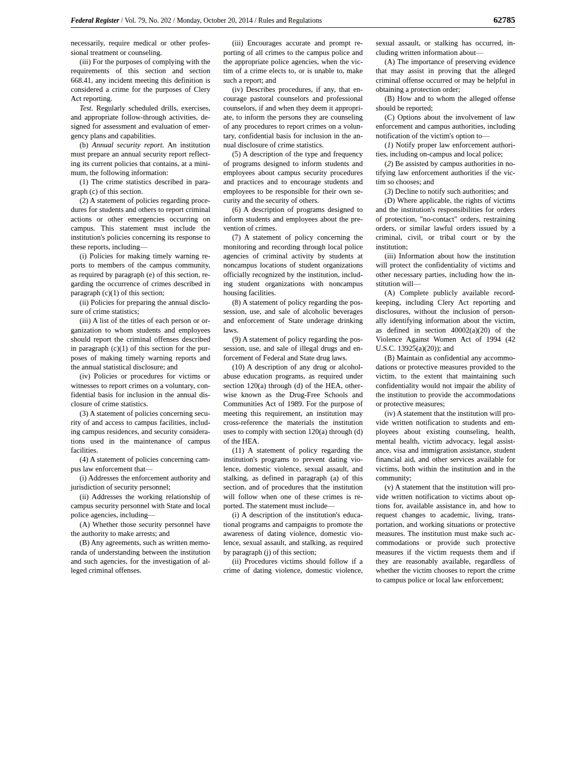Federal Register / Vol. 79, No. 202 / Monday, October 20, 2014 / Rules and Regulations
62785
necessarily, require medical or other professional treatment or counseling.
(iii) For the purposes of complying with the requirements of this section and section 668.41, any incident meeting this definition is considered a crime for the purposes of Clery Act reporting.
Test. Regularly scheduled drills, exercises, and appropriate follow-through activities, designed for assessment and evaluation of emergency plans and capabilities.
(b) Annual security report. An institution must prepare an annual security report reflecting its current policies that contains, at a minimum, the following information:
(1) The crime statistics described in paragraph (c) of this section.
(2) A statement of policies regarding procedures for students and others to report criminal actions or other emergencies occurring on campus. This statement must include the institution's policies concerning its response to these reports, including—
(i) Policies for making timely warning reports to members of the campus community, as required by paragraph (e) of this section, regarding the occurrence of crimes described in paragraph (c)(1) of this section;
(ii) Policies for preparing the annual disclosure of crime statistics;
(iii) A list of the titles of each person or organization to whom students and employees should report the criminal offenses described in paragraph (c)(1) of this section for the purposes of making timely warning reports and the annual statistical disclosure; and
(iv) Policies or procedures for victims or witnesses to report crimes on a voluntary, confidential basis for inclusion in the annual disclosure of crime statistics.
(3) A statement of policies concerning security of and access to campus facilities, including campus residences, and security considerations used in the maintenance of campus facilities.
(4) A statement of policies concerning campus law enforcement that—
(i) Addresses the enforcement authority and jurisdiction of security personnel;
(ii) Addresses the working relationship of campus security personnel with State and local police agencies, including—
(A) Whether those security personnel have the authority to make arrests; and
(B) Any agreements, such as written memoranda of understanding between the institution and such agencies, for the investigation of alleged criminal offenses.
(iii) Encourages accurate and prompt reporting of all crimes to the campus police and the appropriate police agencies, when the victim of a crime elects to, or is unable to, make such a report; and
(iv) Describes procedures, if any, that encourage pastoral counselors and professional counselors, if and when they deem it appropriate, to inform the persons they are counseling of any procedures to report crimes on a voluntary, confidential basis for inclusion in the annual disclosure of crime statistics.
(5) A description of the type and frequency of programs designed to inform students and employees about campus security procedures and practices and to encourage students and employees to be responsible for their own security and the security of others.
(6) A description of programs designed to inform students and employees about the prevention of crimes.
(7) A statement of policy concerning the monitoring and recording through local police agencies of criminal activity by students at noncampus locations of student organizations officially recognized by the institution, including student organizations with noncampus housing facilities.
(8) A statement of policy regarding the possession, use, and sale of alcoholic beverages and enforcement of State underage drinking laws.
(9) A statement of policy regarding the possession, use, and sale of illegal drugs and enforcement of Federal and State drug laws.
(10) A description of any drug or alcohol-abuse education programs, as required under section 120(a) through (d) of the HEA, otherwise known as the Drug-Free Schools and Communities Act of 1989. For the purpose of meeting this requirement, an institution may cross-reference the materials the institution uses to comply with section 120(a) through (d) of the HEA.
(11) A statement of policy regarding the institution's programs to prevent dating violence, domestic violence, sexual assault, and stalking, as defined in paragraph (a) of this section, and of procedures that the institution will follow when one of these crimes is reported. The statement must include—
(i) A description of the institution's educational programs and campaigns to promote the awareness of dating violence, domestic violence, sexual assault, and stalking, as required by paragraph (j) of this section;
(ii) Procedures victims should follow if a crime of dating violence, domestic violence, sexual assault, or stalking has occurred, including written information about—
(A) The importance of preserving evidence that may assist in proving that the alleged criminal offense occurred or may be helpful in obtaining a protection order;
(B) How and to whom the alleged offense should be reported;
(C) Options about the involvement of law enforcement and campus authorities, including notification of the victim's option to—
(1) Notify proper law enforcement authorities, including on-campus and local police;
(2) Be assisted by campus authorities in notifying law enforcement authorities if the victim so chooses; and
(3) Decline to notify such authorities; and
(D) Where applicable, the rights of victims and the institution's responsibilities for orders of protection, "no-contact" orders, restraining orders, or similar lawful orders issued by a criminal, civil, or tribal court or by the institution;
(iii) Information about how the institution will protect the confidentiality of victims and other necessary parties, including how the institution will—
(A) Complete publicly available recordkeeping, including Clery Act reporting and disclosures, without the inclusion of personally identifying information about the victim, as defined in section 40002(a)(20) of the Violence Against Women Act of 1994 (42 U.S.C. 13925(a)(20)); and
(B) Maintain as confidential any accommodations or protective measures provided to the victim, to the extent that maintaining such confidentiality would not impair the ability of the institution to provide the accommodations or protective measures;
(iv) A statement that the institution will provide written notification to students and employees about existing counseling, health, mental health, victim advocacy, legal assistance, visa and immigration assistance, student financial aid, and other services available for victims, both within the institution and in the community;
(v) A statement that the institution will provide written notification to victims about options for, available assistance in, and how to request changes to academic, living, transportation, and working situations or protective measures. The institution must make such accommodations or provide such protective measures if the victim requests them and if they are reasonably available, regardless of whether the victim chooses to report the crime to campus police or local law enforcement;